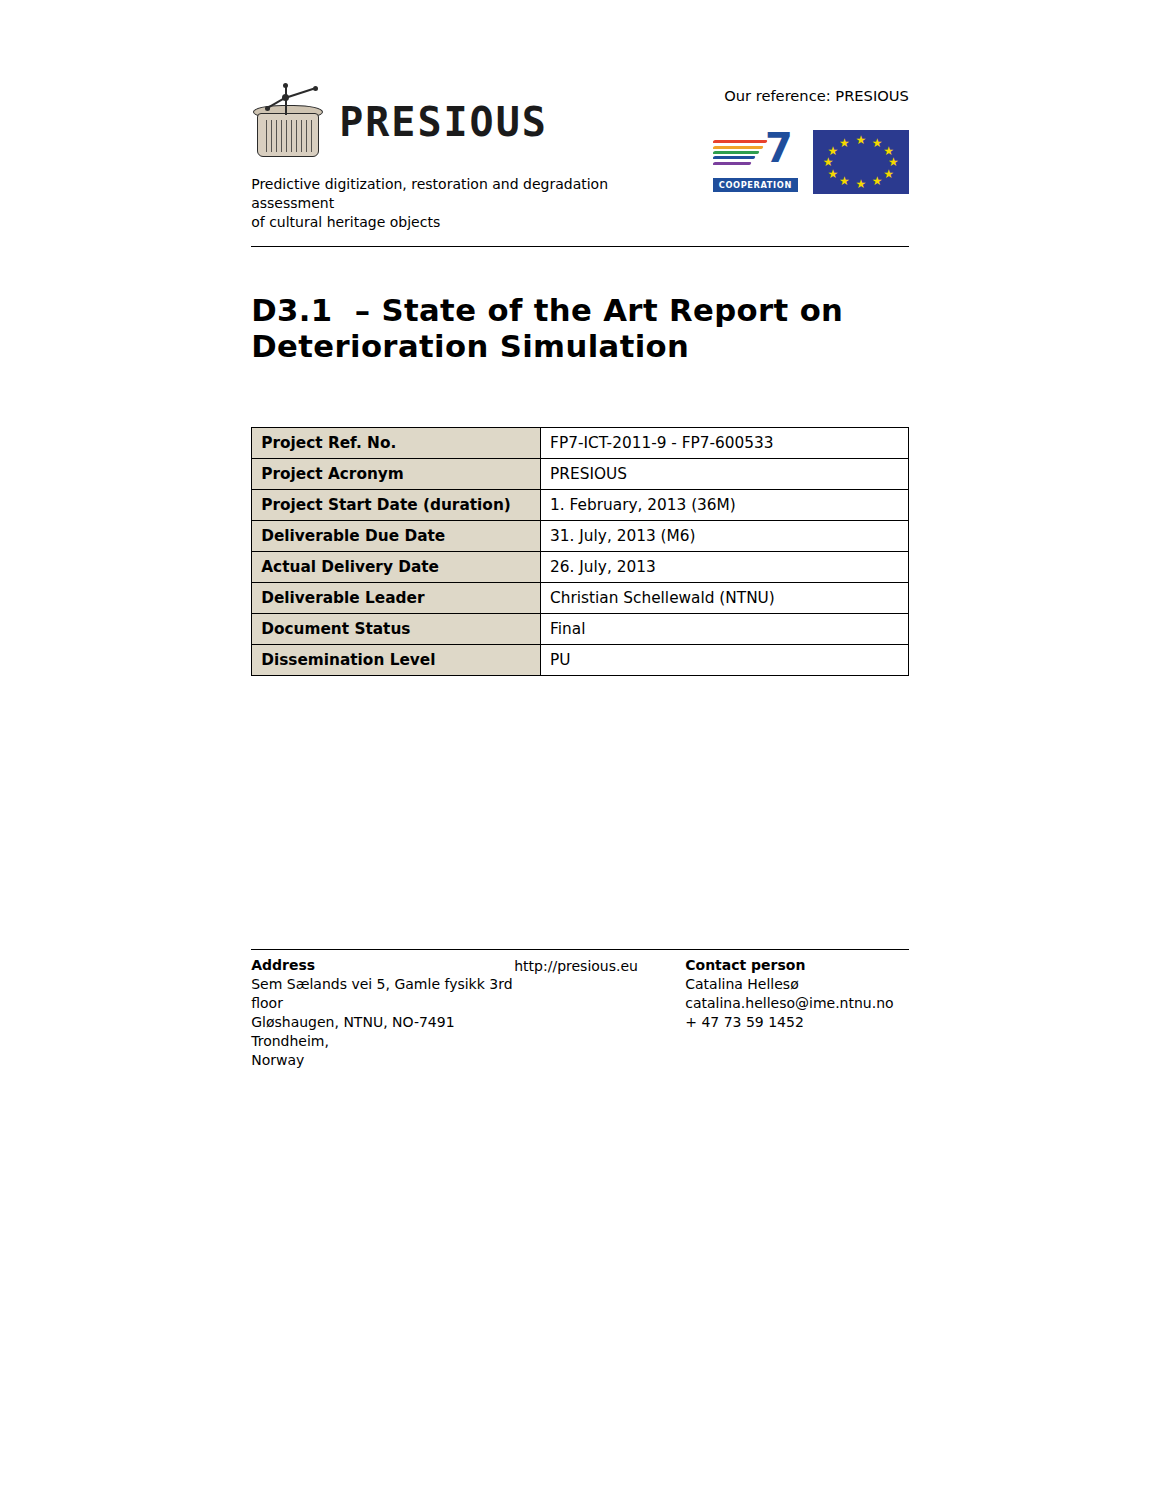PRESIOUS
Predictive digitization, restoration and degradation assessment
of cultural heritage objects
Our reference: PRESIOUS
7
COOPERATION
★ ★ ★ ★ ★ ★ ★ ★ ★ ★ ★ ★
D3.1 – State of the Art Report on
Deterioration Simulation
| Project Ref. No. | FP7-ICT-2011-9 - FP7-600533 |
| Project Acronym | PRESIOUS |
| Project Start Date (duration) | 1. February, 2013 (36M) |
| Deliverable Due Date | 31. July, 2013 (M6) |
| Actual Delivery Date | 26. July, 2013 |
| Deliverable Leader | Christian Schellewald (NTNU) |
| Document Status | Final |
| Dissemination Level | PU |
Address
Sem Sælands vei 5, Gamle fysikk 3rd floor
Gløshaugen, NTNU, NO-7491 Trondheim,
Norway
http://presious.eu
Contact person
Catalina Hellesø
catalina.helleso@ime.ntnu.no
+ 47 73 59 1452